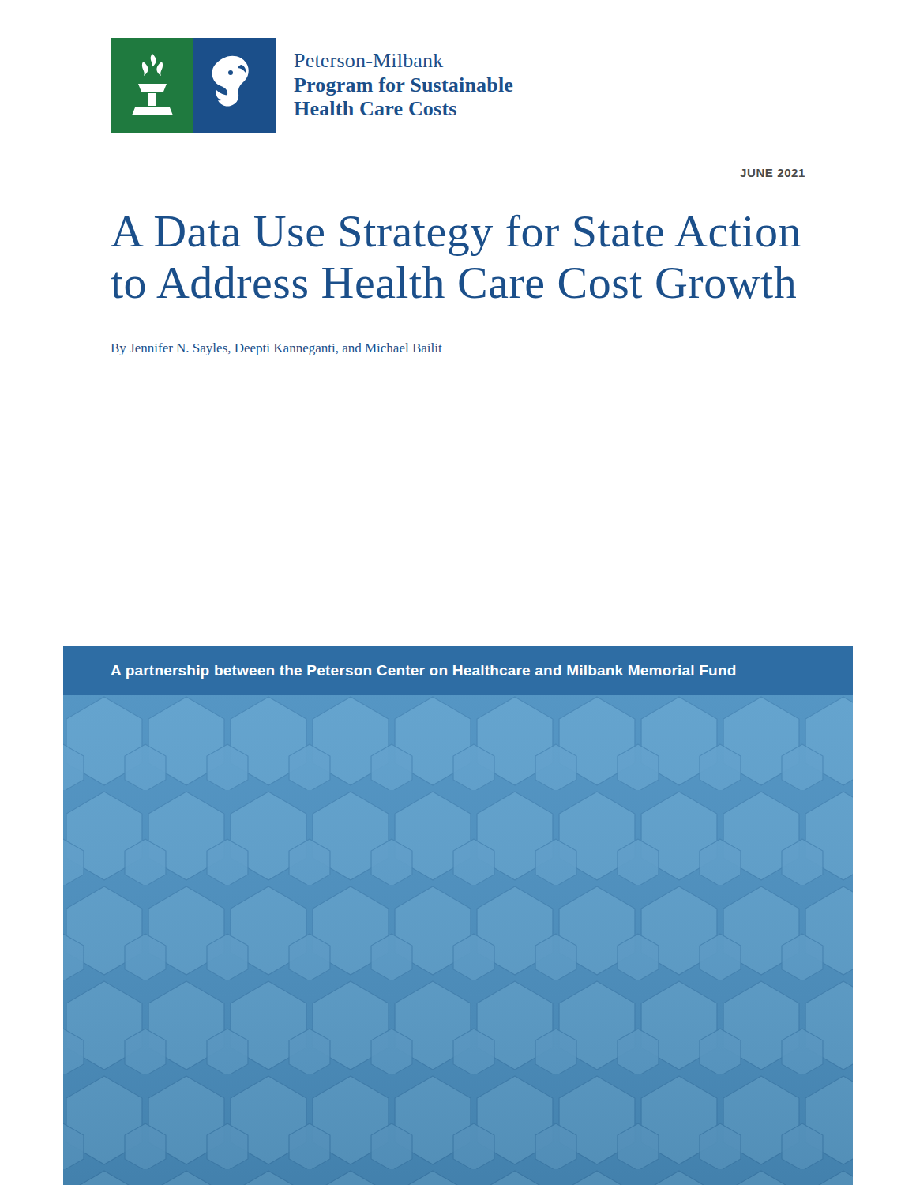Peterson-Milbank Program for Sustainable Health Care Costs
JUNE 2021
A Data Use Strategy for State Action to Address Health Care Cost Growth
By Jennifer N. Sayles, Deepti Kanneganti, and Michael Bailit
A partnership between the Peterson Center on Healthcare and Milbank Memorial Fund